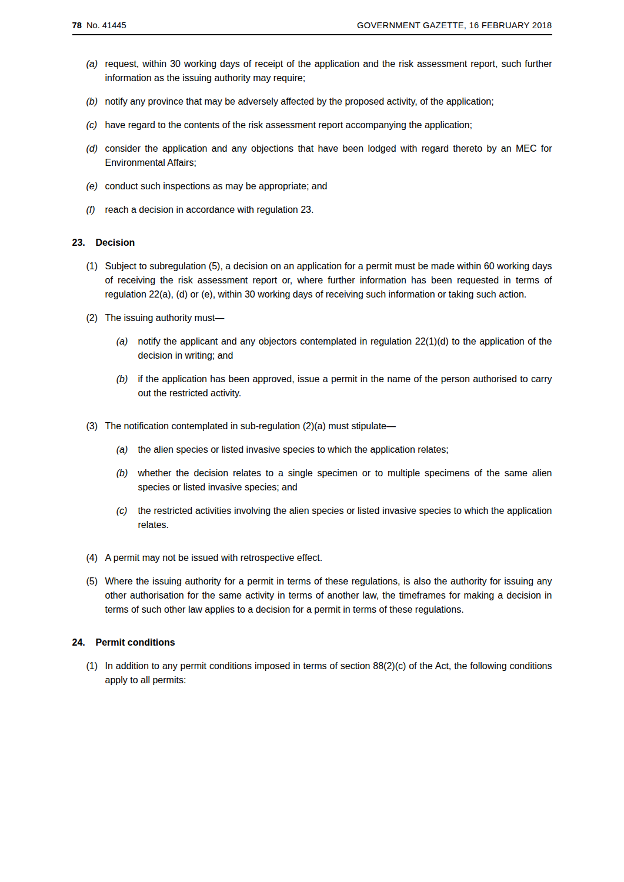78 No. 41445 GOVERNMENT GAZETTE, 16 FEBRUARY 2018
(a) request, within 30 working days of receipt of the application and the risk assessment report, such further information as the issuing authority may require;
(b) notify any province that may be adversely affected by the proposed activity, of the application;
(c) have regard to the contents of the risk assessment report accompanying the application;
(d) consider the application and any objections that have been lodged with regard thereto by an MEC for Environmental Affairs;
(e) conduct such inspections as may be appropriate; and
(f) reach a decision in accordance with regulation 23.
23. Decision
(1) Subject to subregulation (5), a decision on an application for a permit must be made within 60 working days of receiving the risk assessment report or, where further information has been requested in terms of regulation 22(a), (d) or (e), within 30 working days of receiving such information or taking such action.
(2) The issuing authority must—
(a) notify the applicant and any objectors contemplated in regulation 22(1)(d) to the application of the decision in writing; and
(b) if the application has been approved, issue a permit in the name of the person authorised to carry out the restricted activity.
(3) The notification contemplated in sub-regulation (2)(a) must stipulate—
(a) the alien species or listed invasive species to which the application relates;
(b) whether the decision relates to a single specimen or to multiple specimens of the same alien species or listed invasive species; and
(c) the restricted activities involving the alien species or listed invasive species to which the application relates.
(4) A permit may not be issued with retrospective effect.
(5) Where the issuing authority for a permit in terms of these regulations, is also the authority for issuing any other authorisation for the same activity in terms of another law, the timeframes for making a decision in terms of such other law applies to a decision for a permit in terms of these regulations.
24. Permit conditions
(1) In addition to any permit conditions imposed in terms of section 88(2)(c) of the Act, the following conditions apply to all permits: